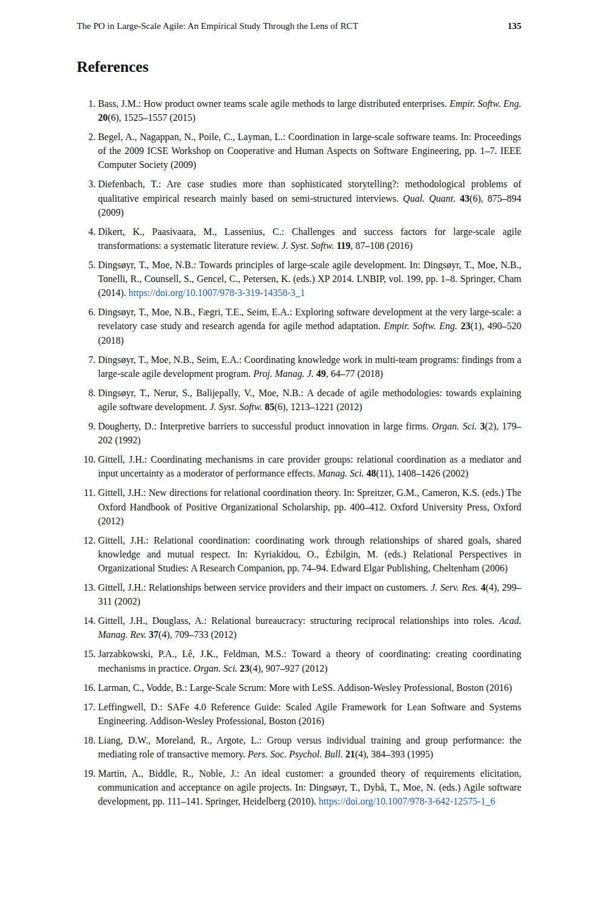The PO in Large-Scale Agile: An Empirical Study Through the Lens of RCT 135
References
Bass, J.M.: How product owner teams scale agile methods to large distributed enterprises. Empir. Softw. Eng. 20(6), 1525–1557 (2015)
Begel, A., Nagappan, N., Poile, C., Layman, L.: Coordination in large-scale software teams. In: Proceedings of the 2009 ICSE Workshop on Cooperative and Human Aspects on Software Engineering, pp. 1–7. IEEE Computer Society (2009)
Diefenbach, T.: Are case studies more than sophisticated storytelling?: methodological problems of qualitative empirical research mainly based on semi-structured interviews. Qual. Quant. 43(6), 875–894 (2009)
Dikert, K., Paasivaara, M., Lassenius, C.: Challenges and success factors for large-scale agile transformations: a systematic literature review. J. Syst. Softw. 119, 87–108 (2016)
Dingsøyr, T., Moe, N.B.: Towards principles of large-scale agile development. In: Dingsøyr, T., Moe, N.B., Tonelli, R., Counsell, S., Gencel, C., Petersen, K. (eds.) XP 2014. LNBIP, vol. 199, pp. 1–8. Springer, Cham (2014). https://doi.org/10.1007/978-3-319-14358-3_1
Dingsøyr, T., Moe, N.B., Fægri, T.E., Seim, E.A.: Exploring software development at the very large-scale: a revelatory case study and research agenda for agile method adaptation. Empir. Softw. Eng. 23(1), 490–520 (2018)
Dingsøyr, T., Moe, N.B., Seim, E.A.: Coordinating knowledge work in multi-team programs: findings from a large-scale agile development program. Proj. Manag. J. 49, 64–77 (2018)
Dingsøyr, T., Nerur, S., Balijepally, V., Moe, N.B.: A decade of agile methodologies: towards explaining agile software development. J. Syst. Softw. 85(6), 1213–1221 (2012)
Dougherty, D.: Interpretive barriers to successful product innovation in large firms. Organ. Sci. 3(2), 179–202 (1992)
Gittell, J.H.: Coordinating mechanisms in care provider groups: relational coordination as a mediator and input uncertainty as a moderator of performance effects. Manag. Sci. 48(11), 1408–1426 (2002)
Gittell, J.H.: New directions for relational coordination theory. In: Spreitzer, G.M., Cameron, K.S. (eds.) The Oxford Handbook of Positive Organizational Scholarship, pp. 400–412. Oxford University Press, Oxford (2012)
Gittell, J.H.: Relational coordination: coordinating work through relationships of shared goals, shared knowledge and mutual respect. In: Kyriakidou, O., Ézbilgin, M. (eds.) Relational Perspectives in Organizational Studies: A Research Companion, pp. 74–94. Edward Elgar Publishing, Cheltenham (2006)
Gittell, J.H.: Relationships between service providers and their impact on customers. J. Serv. Res. 4(4), 299–311 (2002)
Gittell, J.H., Douglass, A.: Relational bureaucracy: structuring reciprocal relationships into roles. Acad. Manag. Rev. 37(4), 709–733 (2012)
Jarzabkowski, P.A., Lê, J.K., Feldman, M.S.: Toward a theory of coordinating: creating coordinating mechanisms in practice. Organ. Sci. 23(4), 907–927 (2012)
Larman, C., Vodde, B.: Large-Scale Scrum: More with LeSS. Addison-Wesley Professional, Boston (2016)
Leffingwell, D.: SAFe 4.0 Reference Guide: Scaled Agile Framework for Lean Software and Systems Engineering. Addison-Wesley Professional, Boston (2016)
Liang, D.W., Moreland, R., Argote, L.: Group versus individual training and group performance: the mediating role of transactive memory. Pers. Soc. Psychol. Bull. 21(4), 384–393 (1995)
Martin, A., Biddle, R., Noble, J.: An ideal customer: a grounded theory of requirements elicitation, communication and acceptance on agile projects. In: Dingsøyr, T., Dybå, T., Moe, N. (eds.) Agile software development, pp. 111–141. Springer, Heidelberg (2010). https://doi.org/10.1007/978-3-642-12575-1_6